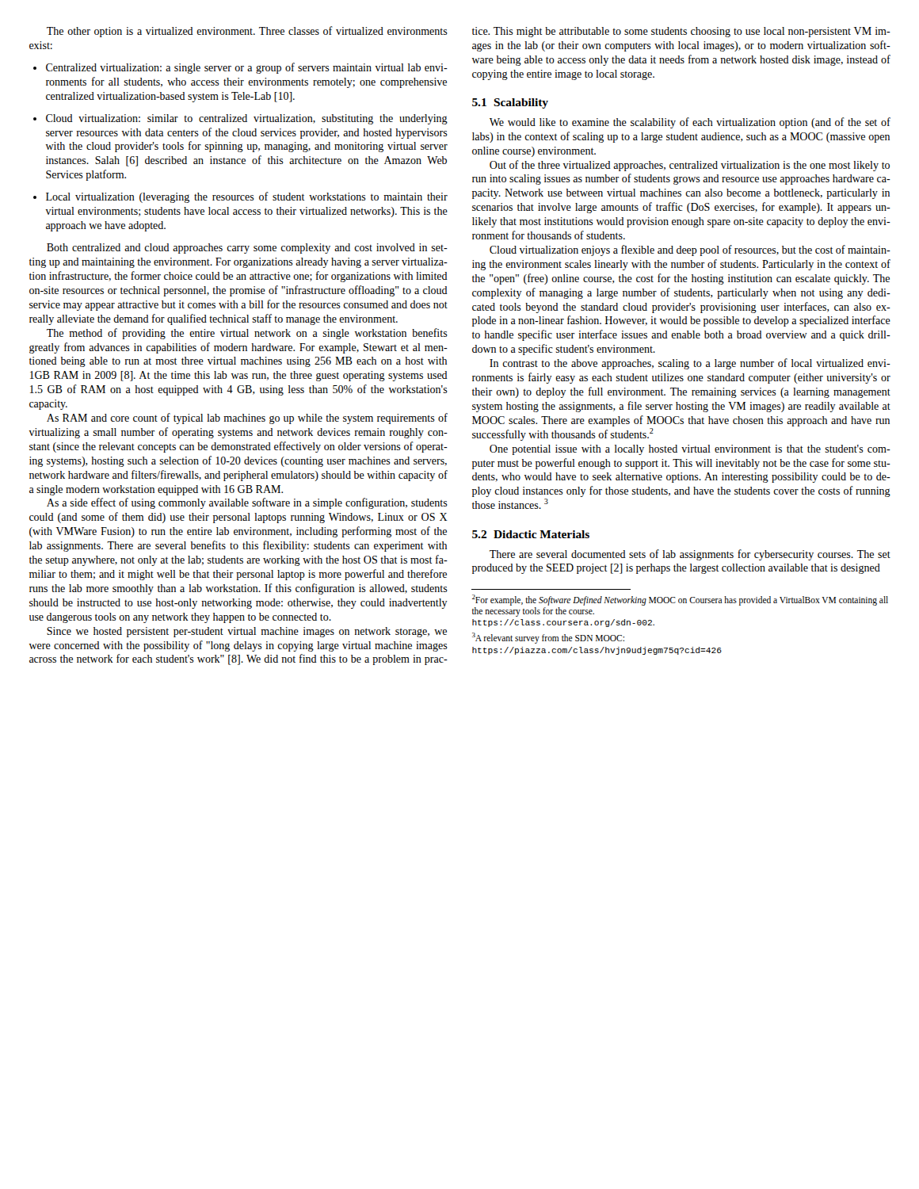The other option is a virtualized environment. Three classes of virtualized environments exist:
Centralized virtualization: a single server or a group of servers maintain virtual lab environments for all students, who access their environments remotely; one comprehensive centralized virtualization-based system is Tele-Lab [10].
Cloud virtualization: similar to centralized virtualization, substituting the underlying server resources with data centers of the cloud services provider, and hosted hypervisors with the cloud provider's tools for spinning up, managing, and monitoring virtual server instances. Salah [6] described an instance of this architecture on the Amazon Web Services platform.
Local virtualization (leveraging the resources of student workstations to maintain their virtual environments; students have local access to their virtualized networks). This is the approach we have adopted.
Both centralized and cloud approaches carry some complexity and cost involved in setting up and maintaining the environment. For organizations already having a server virtualization infrastructure, the former choice could be an attractive one; for organizations with limited on-site resources or technical personnel, the promise of "infrastructure offloading" to a cloud service may appear attractive but it comes with a bill for the resources consumed and does not really alleviate the demand for qualified technical staff to manage the environment.
The method of providing the entire virtual network on a single workstation benefits greatly from advances in capabilities of modern hardware. For example, Stewart et al mentioned being able to run at most three virtual machines using 256 MB each on a host with 1GB RAM in 2009 [8]. At the time this lab was run, the three guest operating systems used 1.5 GB of RAM on a host equipped with 4 GB, using less than 50% of the workstation's capacity.
As RAM and core count of typical lab machines go up while the system requirements of virtualizing a small number of operating systems and network devices remain roughly constant (since the relevant concepts can be demonstrated effectively on older versions of operating systems), hosting such a selection of 10-20 devices (counting user machines and servers, network hardware and filters/firewalls, and peripheral emulators) should be within capacity of a single modern workstation equipped with 16 GB RAM.
As a side effect of using commonly available software in a simple configuration, students could (and some of them did) use their personal laptops running Windows, Linux or OS X (with VMWare Fusion) to run the entire lab environment, including performing most of the lab assignments. There are several benefits to this flexibility: students can experiment with the setup anywhere, not only at the lab; students are working with the host OS that is most familiar to them; and it might well be that their personal laptop is more powerful and therefore runs the lab more smoothly than a lab workstation. If this configuration is allowed, students should be instructed to use host-only networking mode: otherwise, they could inadvertently use dangerous tools on any network they happen to be connected to.
Since we hosted persistent per-student virtual machine images on network storage, we were concerned with the possibility of "long delays in copying large virtual machine images across the network for each student's work" [8]. We did not find this to be a problem in practice. This might be attributable to some students choosing to use local non-persistent VM images in the lab (or their own computers with local images), or to modern virtualization software being able to access only the data it needs from a network hosted disk image, instead of copying the entire image to local storage.
5.1 Scalability
We would like to examine the scalability of each virtualization option (and of the set of labs) in the context of scaling up to a large student audience, such as a MOOC (massive open online course) environment.
Out of the three virtualized approaches, centralized virtualization is the one most likely to run into scaling issues as number of students grows and resource use approaches hardware capacity. Network use between virtual machines can also become a bottleneck, particularly in scenarios that involve large amounts of traffic (DoS exercises, for example). It appears unlikely that most institutions would provision enough spare on-site capacity to deploy the environment for thousands of students.
Cloud virtualization enjoys a flexible and deep pool of resources, but the cost of maintaining the environment scales linearly with the number of students. Particularly in the context of the "open" (free) online course, the cost for the hosting institution can escalate quickly. The complexity of managing a large number of students, particularly when not using any dedicated tools beyond the standard cloud provider's provisioning user interfaces, can also explode in a non-linear fashion. However, it would be possible to develop a specialized interface to handle specific user interface issues and enable both a broad overview and a quick drill-down to a specific student's environment.
In contrast to the above approaches, scaling to a large number of local virtualized environments is fairly easy as each student utilizes one standard computer (either university's or their own) to deploy the full environment. The remaining services (a learning management system hosting the assignments, a file server hosting the VM images) are readily available at MOOC scales. There are examples of MOOCs that have chosen this approach and have run successfully with thousands of students.2
One potential issue with a locally hosted virtual environment is that the student's computer must be powerful enough to support it. This will inevitably not be the case for some students, who would have to seek alternative options. An interesting possibility could be to deploy cloud instances only for those students, and have the students cover the costs of running those instances. 3
5.2 Didactic Materials
There are several documented sets of lab assignments for cybersecurity courses. The set produced by the SEED project [2] is perhaps the largest collection available that is designed
2For example, the Software Defined Networking MOOC on Coursera has provided a VirtualBox VM containing all the necessary tools for the course.
https://class.coursera.org/sdn-002.
3A relevant survey from the SDN MOOC:
https://piazza.com/class/hvjn9udjegm75q?cid=426